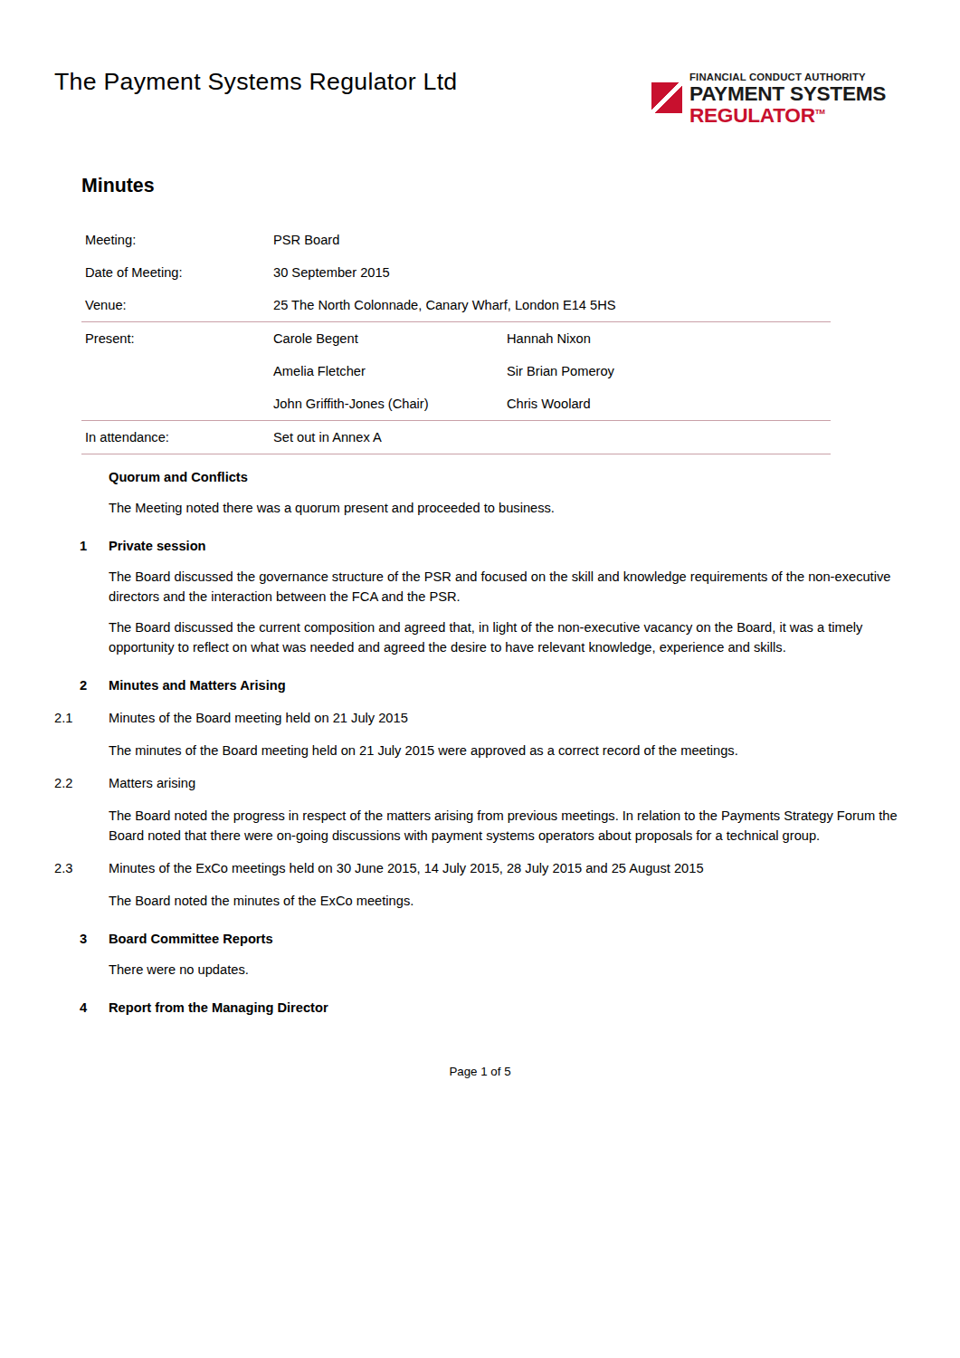The Payment Systems Regulator Ltd
FINANCIAL CONDUCT AUTHORITY
PAYMENT SYSTEMS
REGULATORTM
Minutes
| Meeting: | PSR Board | |
| Date of Meeting: | 30 September 2015 | |
| Venue: | 25 The North Colonnade, Canary Wharf, London E14 5HS |
| Present: | Carole Begent | Hannah Nixon |
| | Amelia Fletcher | Sir Brian Pomeroy |
| | John Griffith-Jones (Chair) | Chris Woolard |
| In attendance: | Set out in Annex A |
Quorum and Conflicts
The Meeting noted there was a quorum present and proceeded to business.
1
Private session
The Board discussed the governance structure of the PSR and focused on the skill and knowledge requirements of the non-executive directors and the interaction between the FCA and the PSR.
The Board discussed the current composition and agreed that, in light of the non-executive vacancy on the Board, it was a timely opportunity to reflect on what was needed and agreed the desire to have relevant knowledge, experience and skills.
2
Minutes and Matters Arising
2.1
Minutes of the Board meeting held on 21 July 2015
The minutes of the Board meeting held on 21 July 2015 were approved as a correct record of the meetings.
2.2
Matters arising
The Board noted the progress in respect of the matters arising from previous meetings. In relation to the Payments Strategy Forum the Board noted that there were on-going discussions with payment systems operators about proposals for a technical group.
2.3
Minutes of the ExCo meetings held on 30 June 2015, 14 July 2015, 28 July 2015 and 25 August 2015
The Board noted the minutes of the ExCo meetings.
3
Board Committee Reports
There were no updates.
4
Report from the Managing Director
Page 1 of 5